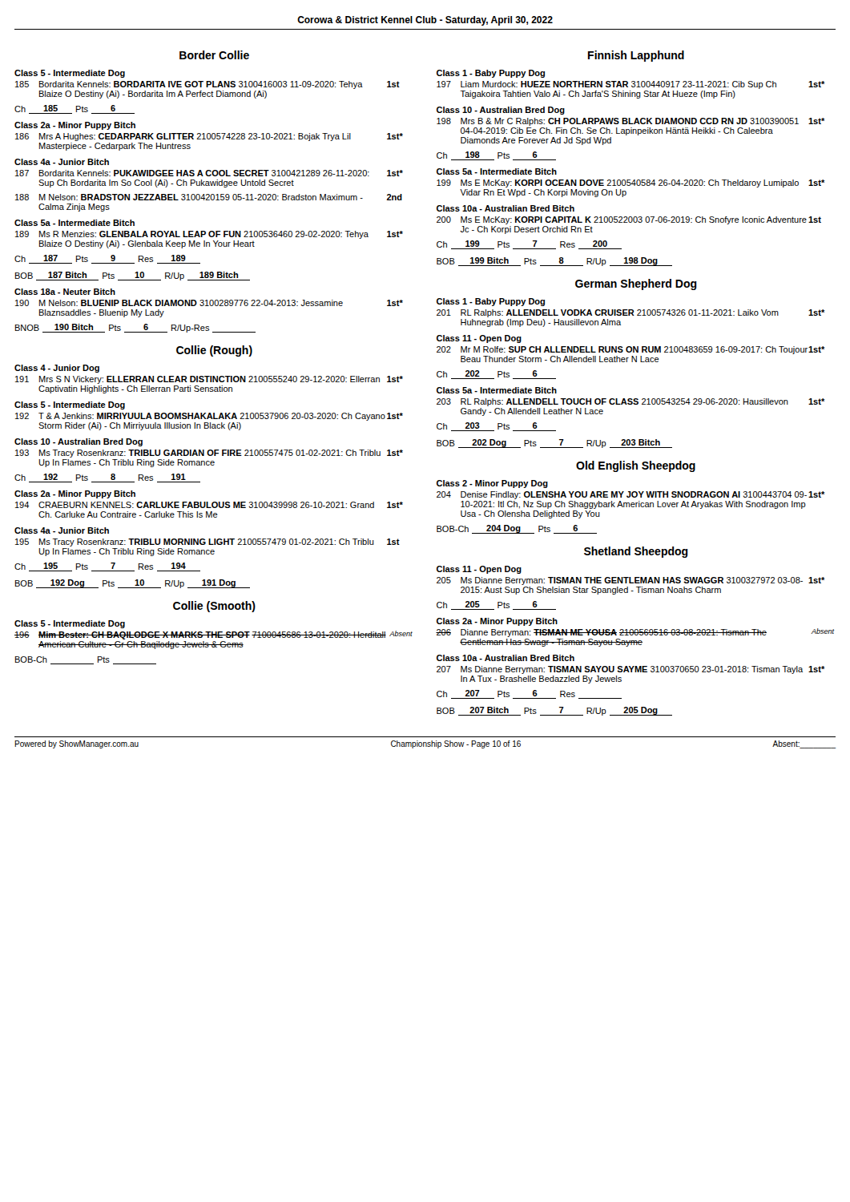Corowa & District Kennel Club - Saturday, April 30, 2022
Border Collie
Class 5 - Intermediate Dog
185
Bordarita Kennels: BORDARITA IVE GOT PLANS 3100416003 11-09-2020: Tehya Blaize O Destiny (Ai) - Bordarita Im A Perfect Diamond (Ai)
1st
Ch 185 Pts 6
Class 2a - Minor Puppy Bitch
186
Mrs A Hughes: CEDARPARK GLITTER 2100574228 23-10-2021: Bojak Trya Lil Masterpiece - Cedarpark The Huntress
1st*
Class 4a - Junior Bitch
187
Bordarita Kennels: PUKAWIDGEE HAS A COOL SECRET 3100421289 26-11-2020: Sup Ch Bordarita Im So Cool (Ai) - Ch Pukawidgee Untold Secret
1st*
188
M Nelson: BRADSTON JEZZABEL 3100420159 05-11-2020: Bradston Maximum - Calma Zinja Megs
2nd
Class 5a - Intermediate Bitch
189
Ms R Menzies: GLENBALA ROYAL LEAP OF FUN 2100536460 29-02-2020: Tehya Blaize O Destiny (Ai) - Glenbala Keep Me In Your Heart
1st*
Ch 187 Pts 9 Res 189
BOB 187 Bitch Pts 10 R/Up 189 Bitch
Class 18a - Neuter Bitch
190
M Nelson: BLUENIP BLACK DIAMOND 3100289776 22-04-2013: Jessamine Blaznsaddles - Bluenip My Lady
1st*
BNOB 190 Bitch Pts 6 R/Up-Res
Collie (Rough)
Class 4 - Junior Dog
191
Mrs S N Vickery: ELLERRAN CLEAR DISTINCTION 2100555240 29-12-2020: Ellerran Captivatin Highlights - Ch Ellerran Parti Sensation
1st*
Class 5 - Intermediate Dog
192
T & A Jenkins: MIRRIYUULA BOOMSHAKALAKA 2100537906 20-03-2020: Ch Cayano Storm Rider (Ai) - Ch Mirriyuula Illusion In Black (Ai)
1st*
Class 10 - Australian Bred Dog
193
Ms Tracy Rosenkranz: TRIBLU GARDIAN OF FIRE 2100557475 01-02-2021: Ch Triblu Up In Flames - Ch Triblu Ring Side Romance
1st*
Ch 192 Pts 8 Res 191
Class 2a - Minor Puppy Bitch
194
CRAEBURN KENNELS: CARLUKE FABULOUS ME 3100439998 26-10-2021: Grand Ch. Carluke Au Contraire - Carluke This Is Me
1st*
Class 4a - Junior Bitch
195
Ms Tracy Rosenkranz: TRIBLU MORNING LIGHT 2100557479 01-02-2021: Ch Triblu Up In Flames - Ch Triblu Ring Side Romance
1st
Ch 195 Pts 7 Res 194
BOB 192 Dog Pts 10 R/Up 191 Dog
Collie (Smooth)
Class 5 - Intermediate Dog
196
Mim Bester: CH BAQILODGE X MARKS THE SPOT 7100045686 13-01-2020: Herditall American Culture - Gr Ch Baqilodge Jewels & Gems
Absent
BOB-Ch Pts
Finnish Lapphund
Class 1 - Baby Puppy Dog
197
Liam Murdock: HUEZE NORTHERN STAR 3100440917 23-11-2021: Cib Sup Ch Taigakoira Tahtien Valo Ai - Ch Jarfa'S Shining Star At Hueze (Imp Fin)
1st*
Class 10 - Australian Bred Dog
198
Mrs B & Mr C Ralphs: CH POLARPAWS BLACK DIAMOND CCD RN JD 3100390051 04-04-2019: Cib Ee Ch. Fin Ch. Se Ch. Lapinpeikon Häntä Heikki - Ch Caleebra Diamonds Are Forever Ad Jd Spd Wpd
1st*
Ch 198 Pts 6
Class 5a - Intermediate Bitch
199
Ms E McKay: KORPI OCEAN DOVE 2100540584 26-04-2020: Ch Theldaroy Lumipalo Vidar Rn Et Wpd - Ch Korpi Moving On Up
1st*
Class 10a - Australian Bred Bitch
200
Ms E McKay: KORPI CAPITAL K 2100522003 07-06-2019: Ch Snofyre Iconic Adventure Jc - Ch Korpi Desert Orchid Rn Et
1st
Ch 199 Pts 7 Res 200
BOB 199 Bitch Pts 8 R/Up 198 Dog
German Shepherd Dog
Class 1 - Baby Puppy Dog
201
RL Ralphs: ALLENDELL VODKA CRUISER 2100574326 01-11-2021: Laiko Vom Huhnegrab (Imp Deu) - Hausillevon Alma
1st*
Class 11 - Open Dog
202
Mr M Rolfe: SUP CH ALLENDELL RUNS ON RUM 2100483659 16-09-2017: Ch Toujour Beau Thunder Storm - Ch Allendell Leather N Lace
1st*
Ch 202 Pts 6
Class 5a - Intermediate Bitch
203
RL Ralphs: ALLENDELL TOUCH OF CLASS 2100543254 29-06-2020: Hausillevon Gandy - Ch Allendell Leather N Lace
1st*
Ch 203 Pts 6
BOB 202 Dog Pts 7 R/Up 203 Bitch
Old English Sheepdog
Class 2 - Minor Puppy Dog
204
Denise Findlay: OLENSHA YOU ARE MY JOY WITH SNODRAGON AI 3100443704 09-10-2021: Itl Ch, Nz Sup Ch Shaggybark American Lover At Aryakas With Snodragon Imp Usa - Ch Olensha Delighted By You
1st*
BOB-Ch 204 Dog Pts 6
Shetland Sheepdog
Class 11 - Open Dog
205
Ms Dianne Berryman: TISMAN THE GENTLEMAN HAS SWAGGR 3100327972 03-08-2015: Aust Sup Ch Shelsian Star Spangled - Tisman Noahs Charm
1st*
Ch 205 Pts 6
Class 2a - Minor Puppy Bitch
206
Dianne Berryman: TISMAN ME YOUSA 2100569516 03-08-2021: Tisman The Gentleman Has Swagr - Tisman Sayou Sayme
Absent
Class 10a - Australian Bred Bitch
207
Ms Dianne Berryman: TISMAN SAYOU SAYME 3100370650 23-01-2018: Tisman Tayla In A Tux - Brashelle Bedazzled By Jewels
1st*
Ch 207 Pts 6 Res
BOB 207 Bitch Pts 7 R/Up 205 Dog
Powered by ShowManager.com.au
Championship Show - Page 10 of 16
Absent:________